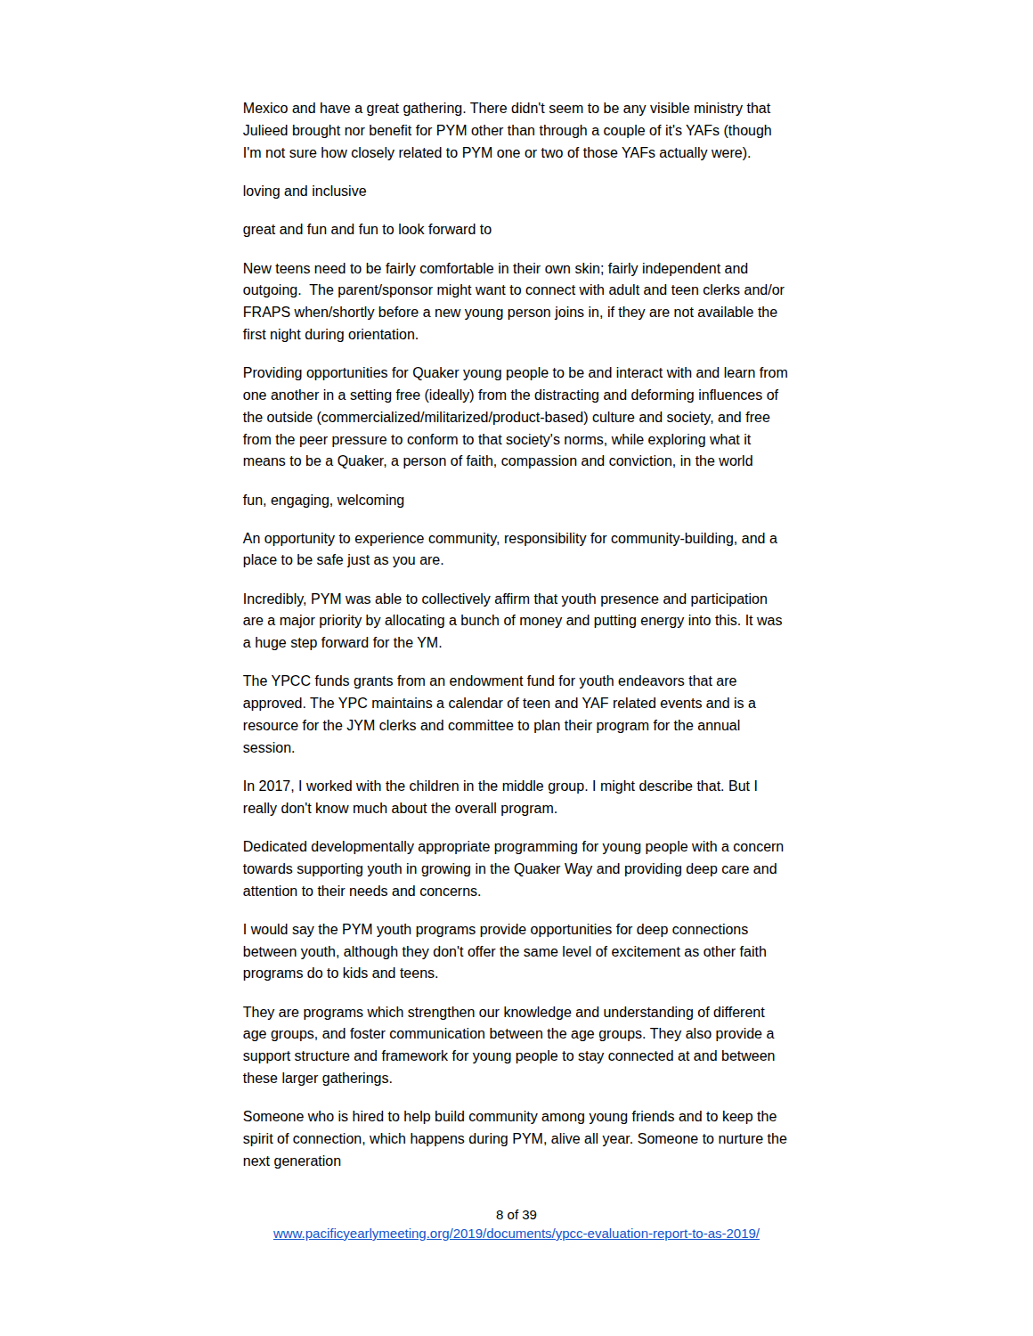Mexico and have a great gathering. There didn't seem to be any visible ministry that Julieed brought nor benefit for PYM other than through a couple of it's YAFs (though I'm not sure how closely related to PYM one or two of those YAFs actually were).
loving and inclusive
great and fun and fun to look forward to
New teens need to be fairly comfortable in their own skin; fairly independent and outgoing. The parent/sponsor might want to connect with adult and teen clerks and/or FRAPS when/shortly before a new young person joins in, if they are not available the first night during orientation.
Providing opportunities for Quaker young people to be and interact with and learn from one another in a setting free (ideally) from the distracting and deforming influences of the outside (commercialized/militarized/product-based) culture and society, and free from the peer pressure to conform to that society's norms, while exploring what it means to be a Quaker, a person of faith, compassion and conviction, in the world
fun, engaging, welcoming
An opportunity to experience community, responsibility for community-building, and a place to be safe just as you are.
Incredibly, PYM was able to collectively affirm that youth presence and participation are a major priority by allocating a bunch of money and putting energy into this. It was a huge step forward for the YM.
The YPCC funds grants from an endowment fund for youth endeavors that are approved. The YPC maintains a calendar of teen and YAF related events and is a resource for the JYM clerks and committee to plan their program for the annual session.
In 2017, I worked with the children in the middle group. I might describe that. But I really don't know much about the overall program.
Dedicated developmentally appropriate programming for young people with a concern towards supporting youth in growing in the Quaker Way and providing deep care and attention to their needs and concerns.
I would say the PYM youth programs provide opportunities for deep connections between youth, although they don't offer the same level of excitement as other faith programs do to kids and teens.
They are programs which strengthen our knowledge and understanding of different age groups, and foster communication between the age groups. They also provide a support structure and framework for young people to stay connected at and between these larger gatherings.
Someone who is hired to help build community among young friends and to keep the spirit of connection, which happens during PYM, alive all year. Someone to nurture the next generation
8 of 39
www.pacificyearlymeeting.org/2019/documents/ypcc-evaluation-report-to-as-2019/